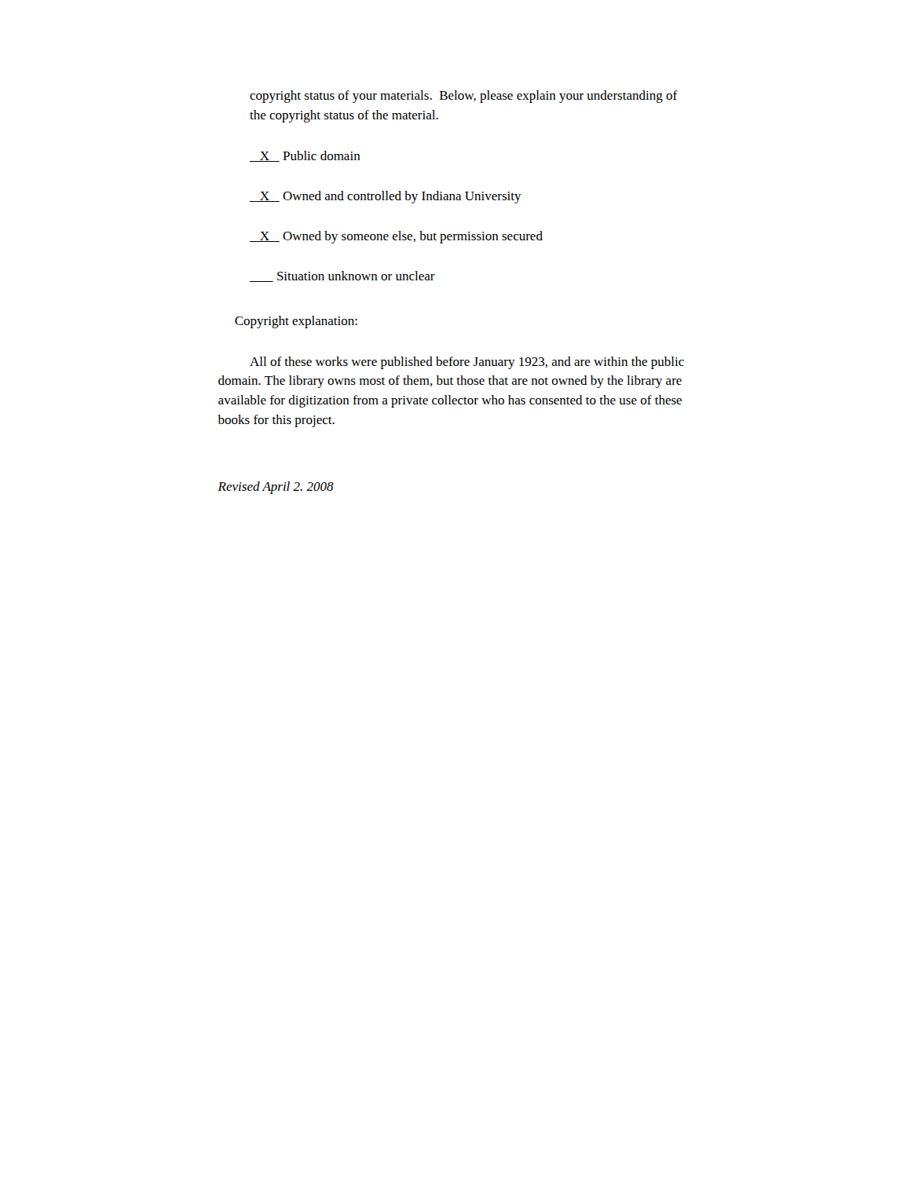copyright status of your materials. Below, please explain your understanding of the copyright status of the material.
X Public domain
X Owned and controlled by Indiana University
X Owned by someone else, but permission secured
Situation unknown or unclear
Copyright explanation:
All of these works were published before January 1923, and are within the public domain. The library owns most of them, but those that are not owned by the library are available for digitization from a private collector who has consented to the use of these books for this project.
Revised April 2. 2008